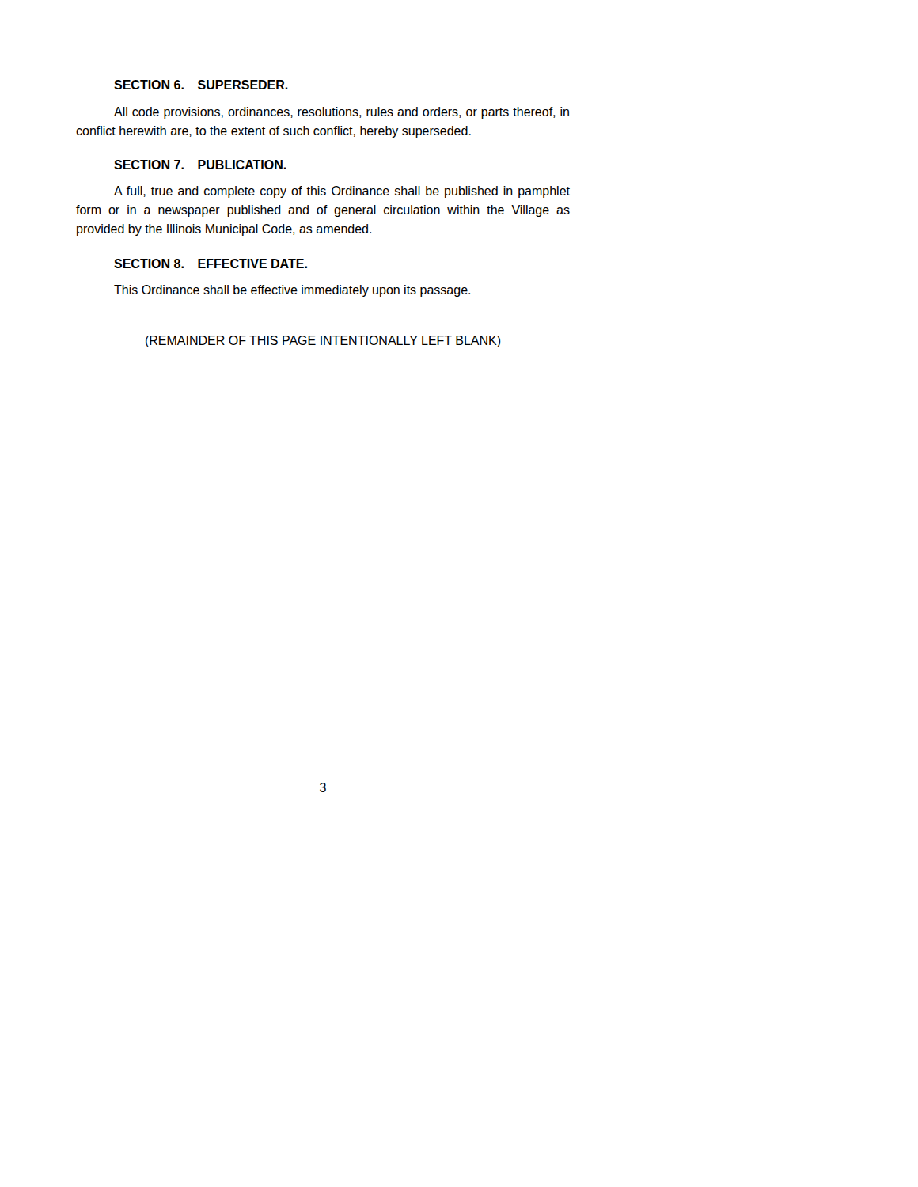SECTION 6. SUPERSEDER.
All code provisions, ordinances, resolutions, rules and orders, or parts thereof, in conflict herewith are, to the extent of such conflict, hereby superseded.
SECTION 7. PUBLICATION.
A full, true and complete copy of this Ordinance shall be published in pamphlet form or in a newspaper published and of general circulation within the Village as provided by the Illinois Municipal Code, as amended.
SECTION 8. EFFECTIVE DATE.
This Ordinance shall be effective immediately upon its passage.
(REMAINDER OF THIS PAGE INTENTIONALLY LEFT BLANK)
3